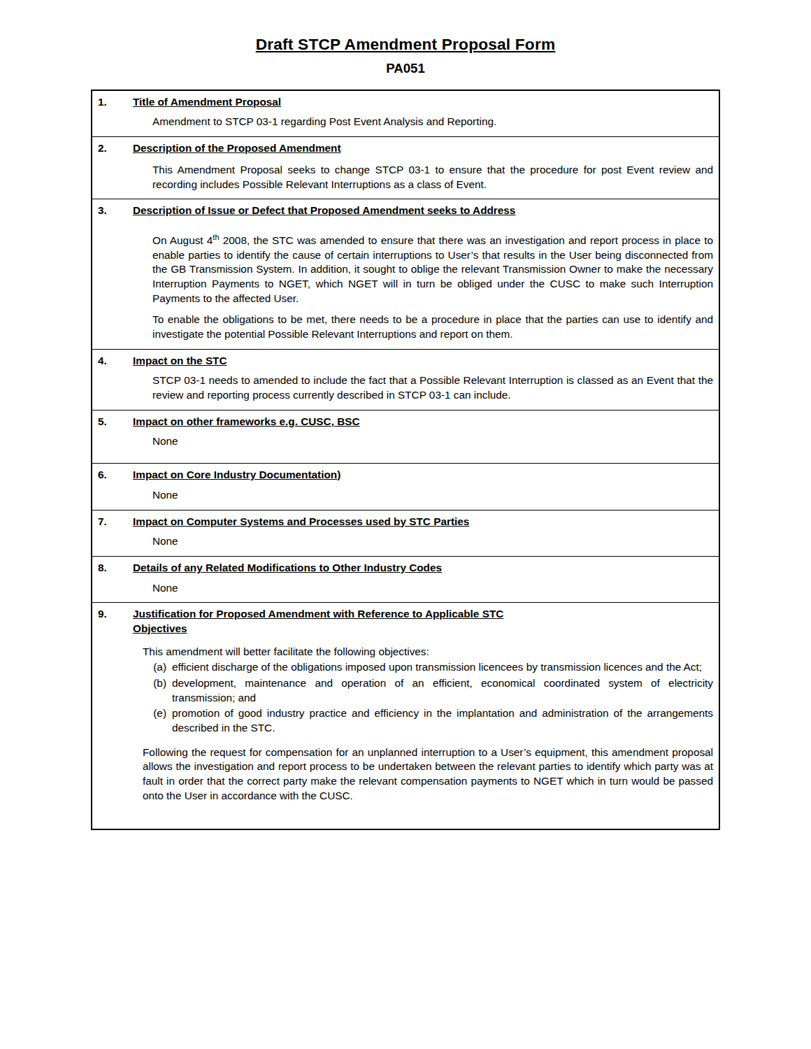Draft STCP Amendment Proposal Form
PA051
| 1. | Title of Amendment Proposal Amendment to STCP 03-1 regarding Post Event Analysis and Reporting. |
| 2. | Description of the Proposed Amendment This Amendment Proposal seeks to change STCP 03-1 to ensure that the procedure for post Event review and recording includes Possible Relevant Interruptions as a class of Event. |
| 3. | Description of Issue or Defect that Proposed Amendment seeks to Address On August 4 th 2008, the STC was amended to ensure that there was an investigation and report process in place to enable parties to identify the cause of certain interruptions to User’s that results in the User being disconnected from the GB Transmission System. In addition, it sought to oblige the relevant Transmission Owner to make the necessary Interruption Payments to NGET, which NGET will in turn be obliged under the CUSC to make such Interruption Payments to the affected User. To enable the obligations to be met, there needs to be a procedure in place that the parties can use to identify and investigate the potential Possible Relevant Interruptions and report on them. |
| 4. | Impact on the STC STCP 03-1 needs to amended to include the fact that a Possible Relevant Interruption is classed as an Event that the review and reporting process currently described in STCP 03-1 can include. |
| 5. | Impact on other frameworks e.g. CUSC, BSC None |
| 6. | Impact on Core Industry Documentation ) None |
| 7. | Impact on Computer Systems and Processes used by STC Parties None |
| 8. | Details of any Related Modifications to Other Industry Codes None |
| 9. | Justification for Proposed Amendment with Reference to Applicable STC Objectives This amendment will better facilitate the following objectives: (a) efficient discharge of the obligations imposed upon transmission licencees by transmission licences and the Act; (b) development, maintenance and operation of an efficient, economical coordinated system of electricity transmission; and (e) promotion of good industry practice and efficiency in the implantation and administration of the arrangements described in the STC. Following the request for compensation for an unplanned interruption to a User’s equipment, this amendment proposal allows the investigation and report process to be undertaken between the relevant parties to identify which party was at fault in order that the correct party make the relevant compensation payments to NGET which in turn would be passed onto the User in accordance with the CUSC. |